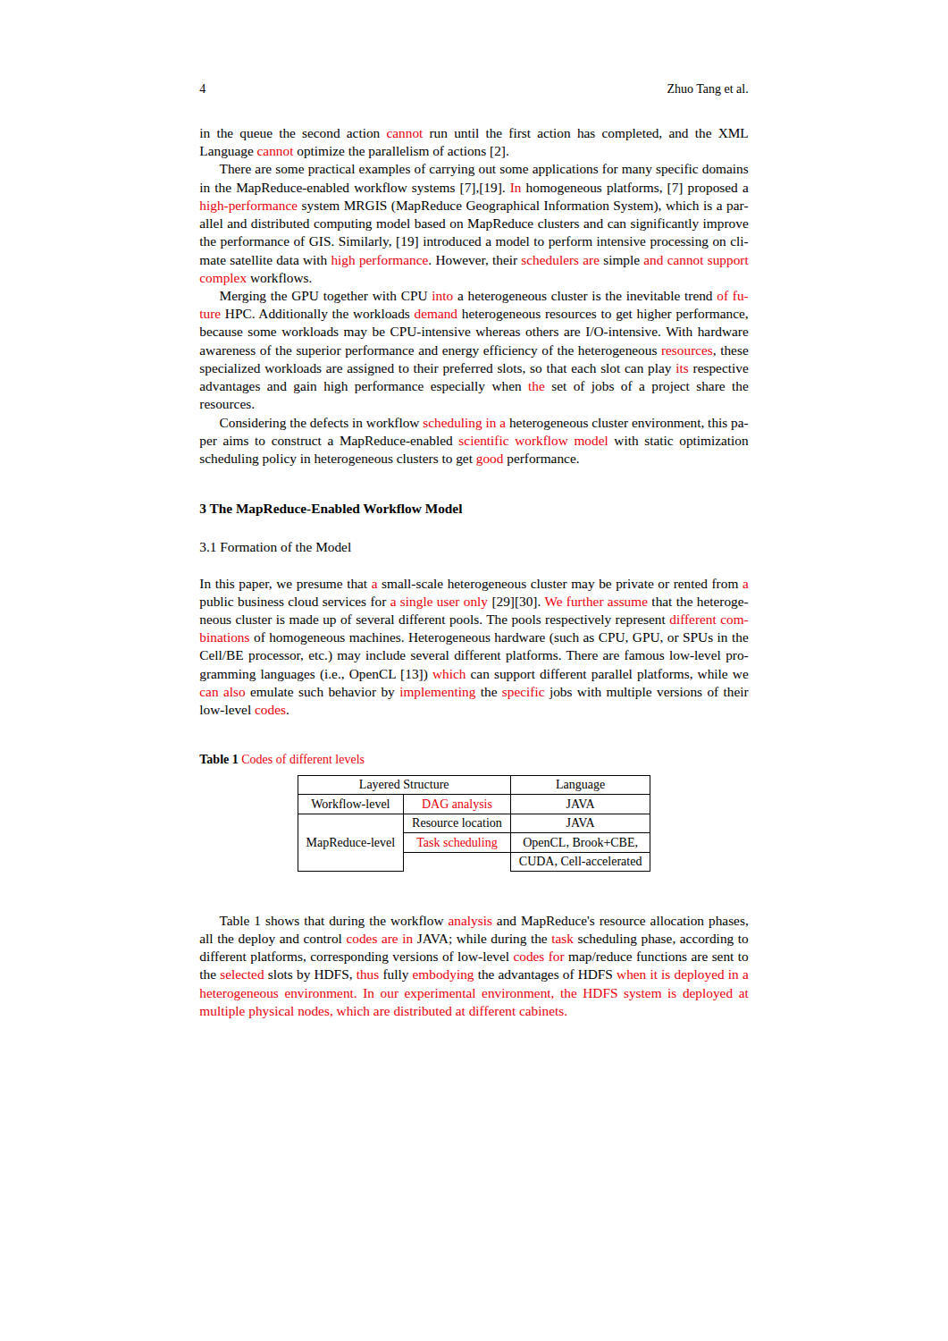4 Zhuo Tang et al.
in the queue the second action cannot run until the first action has completed, and the XML Language cannot optimize the parallelism of actions [2].
There are some practical examples of carrying out some applications for many specific domains in the MapReduce-enabled workflow systems [7],[19]. In homogeneous platforms, [7] proposed a high-performance system MRGIS (MapReduce Geographical Information System), which is a parallel and distributed computing model based on MapReduce clusters and can significantly improve the performance of GIS. Similarly, [19] introduced a model to perform intensive processing on climate satellite data with high performance. However, their schedulers are simple and cannot support complex workflows.
Merging the GPU together with CPU into a heterogeneous cluster is the inevitable trend of future HPC. Additionally the workloads demand heterogeneous resources to get higher performance, because some workloads may be CPU-intensive whereas others are I/O-intensive. With hardware awareness of the superior performance and energy efficiency of the heterogeneous resources, these specialized workloads are assigned to their preferred slots, so that each slot can play its respective advantages and gain high performance especially when the set of jobs of a project share the resources.
Considering the defects in workflow scheduling in a heterogeneous cluster environment, this paper aims to construct a MapReduce-enabled scientific workflow model with static optimization scheduling policy in heterogeneous clusters to get good performance.
3 The MapReduce-Enabled Workflow Model
3.1 Formation of the Model
In this paper, we presume that a small-scale heterogeneous cluster may be private or rented from a public business cloud services for a single user only [29][30]. We further assume that the heterogeneous cluster is made up of several different pools. The pools respectively represent different combinations of homogeneous machines. Heterogeneous hardware (such as CPU, GPU, or SPUs in the Cell/BE processor, etc.) may include several different platforms. There are famous low-level programming languages (i.e., OpenCL [13]) which can support different parallel platforms, while we can also emulate such behavior by implementing the specific jobs with multiple versions of their low-level codes.
Table 1 Codes of different levels
| Layered Structure | Language |
| Workflow-level | DAG analysis | JAVA |
| MapReduce-level | Resource location | JAVA |
| Task scheduling | OpenCL, Brook+CBE, |
| | CUDA, Cell-accelerated |
Table 1 shows that during the workflow analysis and MapReduce's resource allocation phases, all the deploy and control codes are in JAVA; while during the task scheduling phase, according to different platforms, corresponding versions of low-level codes for map/reduce functions are sent to the selected slots by HDFS, thus fully embodying the advantages of HDFS when it is deployed in a heterogeneous environment. In our experimental environment, the HDFS system is deployed at multiple physical nodes, which are distributed at different cabinets.